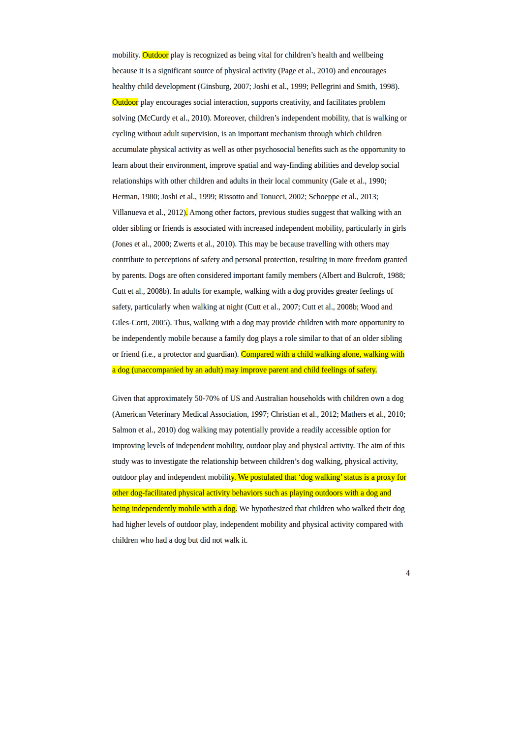mobility. Outdoor play is recognized as being vital for children’s health and wellbeing because it is a significant source of physical activity (Page et al., 2010) and encourages healthy child development (Ginsburg, 2007; Joshi et al., 1999; Pellegrini and Smith, 1998). Outdoor play encourages social interaction, supports creativity, and facilitates problem solving (McCurdy et al., 2010). Moreover, children’s independent mobility, that is walking or cycling without adult supervision, is an important mechanism through which children accumulate physical activity as well as other psychosocial benefits such as the opportunity to learn about their environment, improve spatial and way-finding abilities and develop social relationships with other children and adults in their local community (Gale et al., 1990; Herman, 1980; Joshi et al., 1999; Rissotto and Tonucci, 2002; Schoeppe et al., 2013; Villanueva et al., 2012). Among other factors, previous studies suggest that walking with an older sibling or friends is associated with increased independent mobility, particularly in girls (Jones et al., 2000; Zwerts et al., 2010). This may be because travelling with others may contribute to perceptions of safety and personal protection, resulting in more freedom granted by parents. Dogs are often considered important family members (Albert and Bulcroft, 1988; Cutt et al., 2008b). In adults for example, walking with a dog provides greater feelings of safety, particularly when walking at night (Cutt et al., 2007; Cutt et al., 2008b; Wood and Giles-Corti, 2005). Thus, walking with a dog may provide children with more opportunity to be independently mobile because a family dog plays a role similar to that of an older sibling or friend (i.e., a protector and guardian). Compared with a child walking alone, walking with a dog (unaccompanied by an adult) may improve parent and child feelings of safety.
Given that approximately 50-70% of US and Australian households with children own a dog (American Veterinary Medical Association, 1997; Christian et al., 2012; Mathers et al., 2010; Salmon et al., 2010) dog walking may potentially provide a readily accessible option for improving levels of independent mobility, outdoor play and physical activity. The aim of this study was to investigate the relationship between children’s dog walking, physical activity, outdoor play and independent mobility. We postulated that ‘dog walking’ status is a proxy for other dog-facilitated physical activity behaviors such as playing outdoors with a dog and being independently mobile with a dog. We hypothesized that children who walked their dog had higher levels of outdoor play, independent mobility and physical activity compared with children who had a dog but did not walk it.
4